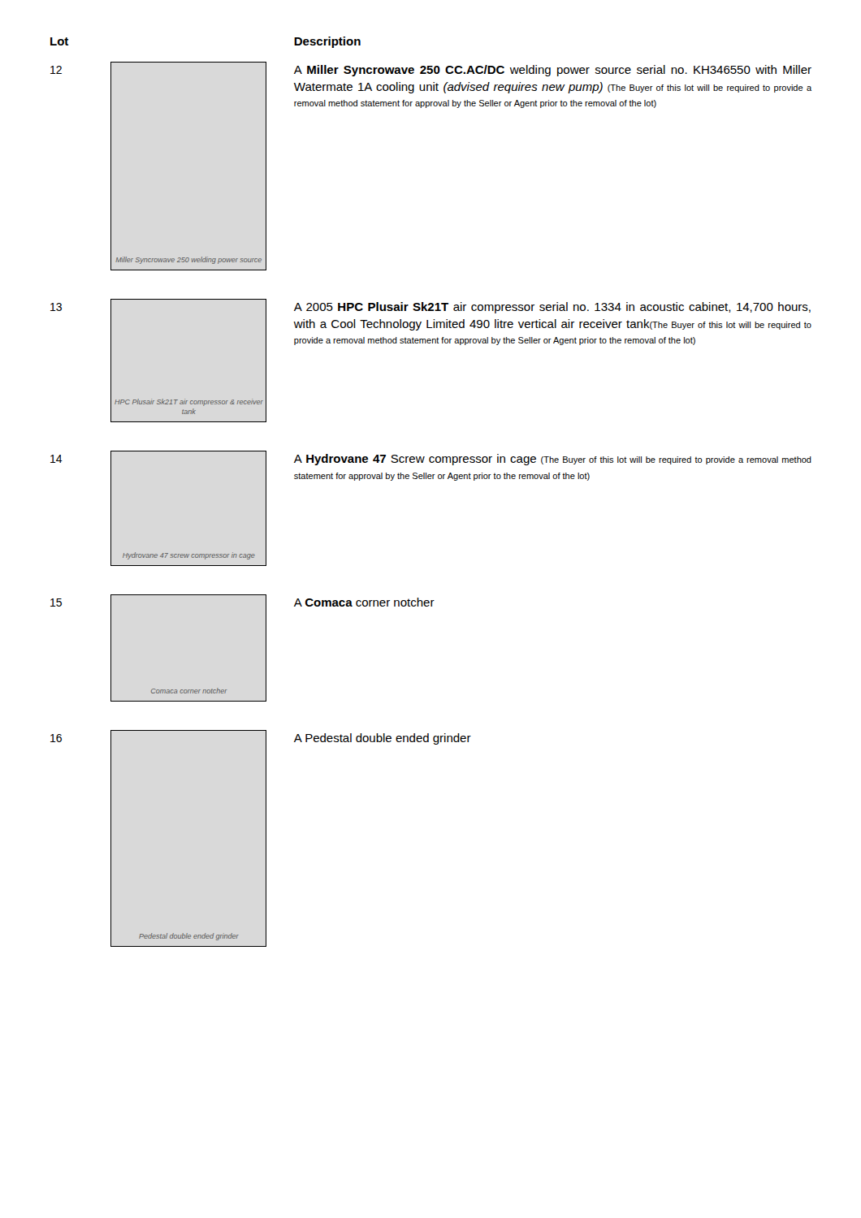| Lot | | Description |
| --- | --- | --- |
| 12 | Miller Syncrowave 250 welding power source | A Miller Syncrowave 250 CC.AC/DC welding power source serial no. KH346550 with Miller Watermate 1A cooling unit (advised requires new pump) (The Buyer of this lot will be required to provide a removal method statement for approval by the Seller or Agent prior to the removal of the lot) |
| 13 | HPC Plusair Sk21T air compressor & receiver tank | A 2005 HPC Plusair Sk21T air compressor serial no. 1334 in acoustic cabinet, 14,700 hours, with a Cool Technology Limited 490 litre vertical air receiver tank (The Buyer of this lot will be required to provide a removal method statement for approval by the Seller or Agent prior to the removal of the lot) |
| 14 | Hydrovane 47 screw compressor in cage | A Hydrovane 47 Screw compressor in cage (The Buyer of this lot will be required to provide a removal method statement for approval by the Seller or Agent prior to the removal of the lot) |
| 15 | Comaca corner notcher | A Comaca corner notcher |
| 16 | Pedestal double ended grinder | A Pedestal double ended grinder |